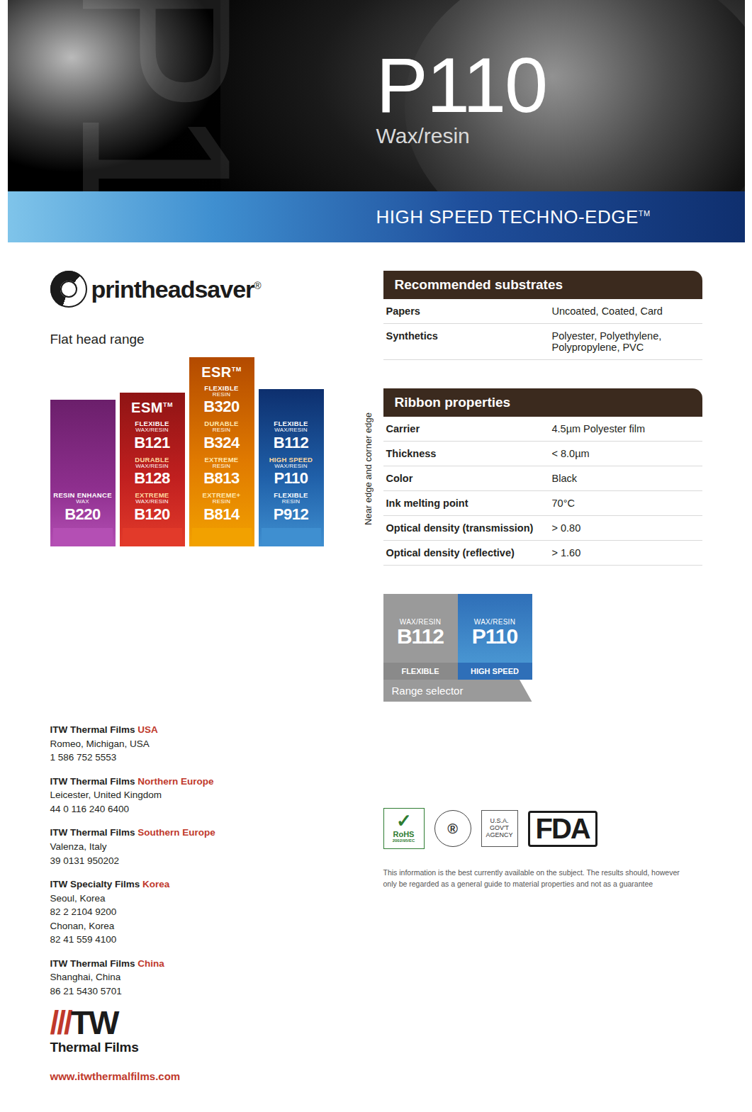P110
P110
Wax/resin
HIGH SPEED TECHNO-EDGETM
print head saver®
Flat head range
RESIN ENHANCE WAX B220
ESMTM
FLEXIBLE WAX/RESIN B121
DURABLE WAX/RESIN B128
EXTREME WAX/RESIN B120
ESRTM
FLEXIBLE RESIN B320
DURABLE RESIN B324
EXTREME RESIN B813
EXTREME+ RESIN B814
FLEXIBLE WAX/RESIN B112
HIGH SPEED WAX/RESIN P110
FLEXIBLE RESIN P912
Near edge and corner edge
Recommended substrates
| Papers | Uncoated, Coated, Card |
| Synthetics | Polyester, Polyethylene, Polypropylene, PVC |
Ribbon properties
| Carrier | 4.5µm Polyester film |
| Thickness | < 8.0µm |
| Color | Black |
| Ink melting point | 70°C |
| Optical density (transmission) | > 0.80 |
| Optical density (reflective) | > 1.60 |
WAX/RESIN
B112
FLEXIBLE
WAX/RESIN
P110
HIGH SPEED
Range selector
ITW Thermal Films USA
Romeo, Michigan, USA
1 586 752 5553
ITW Thermal Films Northern Europe
Leicester, United Kingdom
44 0 116 240 6400
ITW Thermal Films Southern Europe
Valenza, Italy
39 0131 950202
ITW Specialty Films Korea
Seoul, Korea
82 2 2104 9200
Chonan, Korea
82 41 559 4100
ITW Thermal Films China
Shanghai, China
86 21 5430 5701
///TW
Thermal Films
www.itwthermalfilms.com
✓
RoHS
2002/95/EC
®
U.S.A.
GOV'T
AGENCY
FDA
This information is the best currently available on the subject. The results should, however only be regarded as a general guide to material properties and not as a guarantee